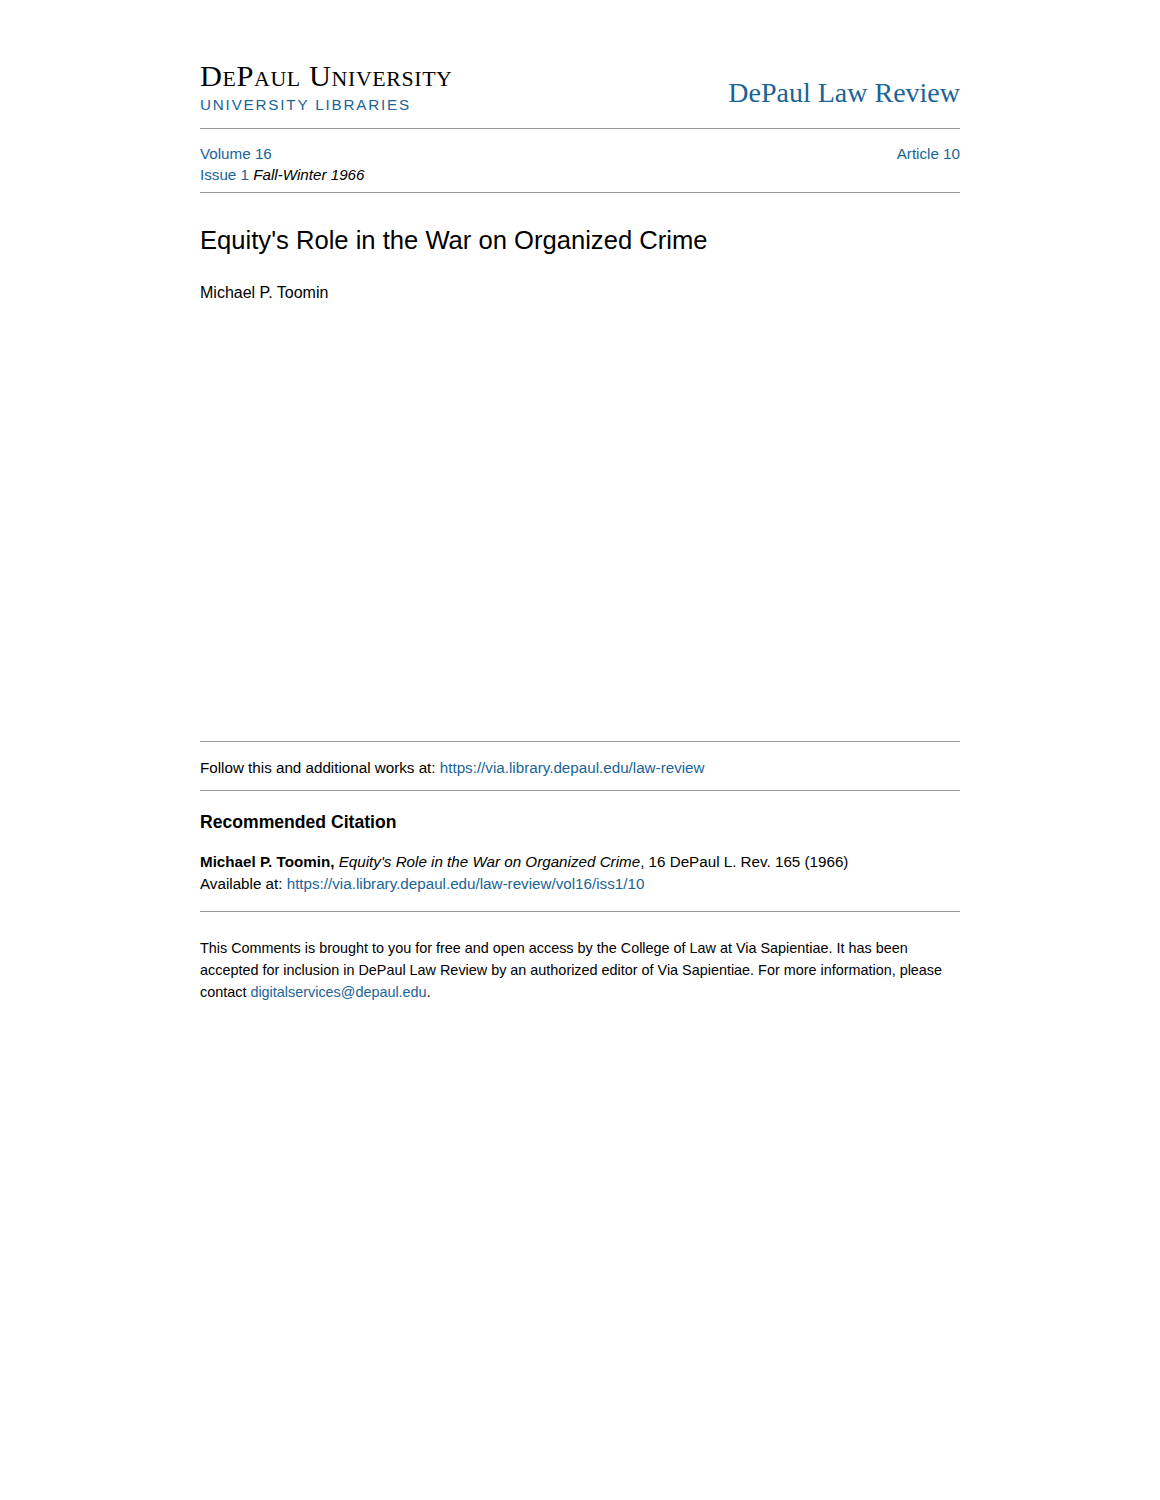DEPAUL UNIVERSITY
UNIVERSITY LIBRARIES
DePaul Law Review
Volume 16
Issue 1 Fall-Winter 1966
Article 10
Equity's Role in the War on Organized Crime
Michael P. Toomin
Follow this and additional works at: https://via.library.depaul.edu/law-review
Recommended Citation
Michael P. Toomin, Equity's Role in the War on Organized Crime, 16 DePaul L. Rev. 165 (1966)
Available at: https://via.library.depaul.edu/law-review/vol16/iss1/10
This Comments is brought to you for free and open access by the College of Law at Via Sapientiae. It has been accepted for inclusion in DePaul Law Review by an authorized editor of Via Sapientiae. For more information, please contact digitalservices@depaul.edu.